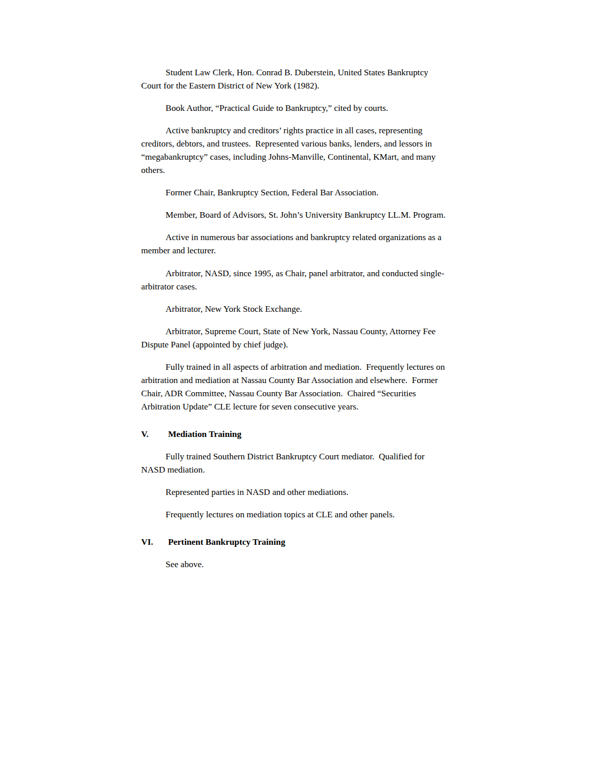Student Law Clerk, Hon. Conrad B. Duberstein, United States Bankruptcy Court for the Eastern District of New York (1982).
Book Author, “Practical Guide to Bankruptcy,” cited by courts.
Active bankruptcy and creditors’ rights practice in all cases, representing creditors, debtors, and trustees. Represented various banks, lenders, and lessors in “megabankruptcy” cases, including Johns-Manville, Continental, KMart, and many others.
Former Chair, Bankruptcy Section, Federal Bar Association.
Member, Board of Advisors, St. John’s University Bankruptcy LL.M. Program.
Active in numerous bar associations and bankruptcy related organizations as a member and lecturer.
Arbitrator, NASD, since 1995, as Chair, panel arbitrator, and conducted single-arbitrator cases.
Arbitrator, New York Stock Exchange.
Arbitrator, Supreme Court, State of New York, Nassau County, Attorney Fee Dispute Panel (appointed by chief judge).
Fully trained in all aspects of arbitration and mediation. Frequently lectures on arbitration and mediation at Nassau County Bar Association and elsewhere. Former Chair, ADR Committee, Nassau County Bar Association. Chaired “Securities Arbitration Update” CLE lecture for seven consecutive years.
V. Mediation Training
Fully trained Southern District Bankruptcy Court mediator. Qualified for NASD mediation.
Represented parties in NASD and other mediations.
Frequently lectures on mediation topics at CLE and other panels.
VI. Pertinent Bankruptcy Training
See above.